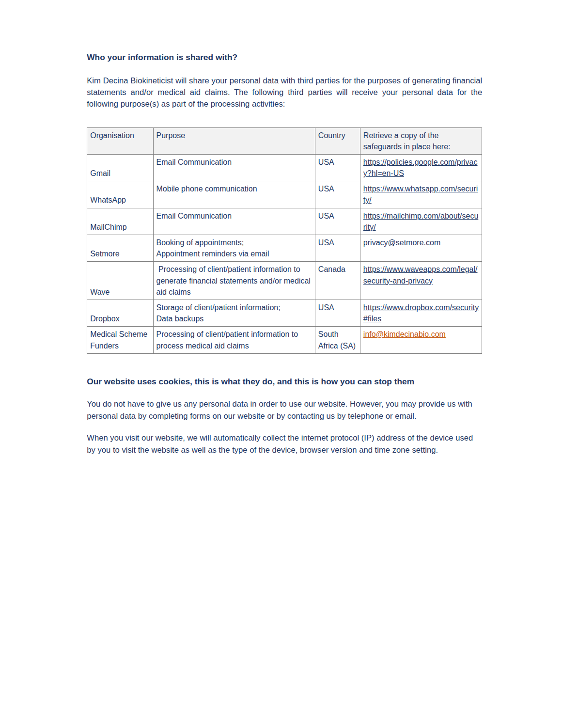Who your information is shared with?
Kim Decina Biokineticist will share your personal data with third parties for the purposes of generating financial statements and/or medical aid claims. The following third parties will receive your personal data for the following purpose(s) as part of the processing activities:
| Organisation | Purpose | Country | Retrieve a copy of the safeguards in place here: |
| --- | --- | --- | --- |
| Gmail | Email Communication | USA | https://policies.google.com/privacy?hl=en-US |
| WhatsApp | Mobile phone communication | USA | https://www.whatsapp.com/security/ |
| MailChimp | Email Communication | USA | https://mailchimp.com/about/security/ |
| Setmore | Booking of appointments; Appointment reminders via email | USA | privacy@setmore.com |
| Wave | Processing of client/patient information to generate financial statements and/or medical aid claims | Canada | https://www.waveapps.com/legal/security-and-privacy |
| Dropbox | Storage of client/patient information; Data backups | USA | https://www.dropbox.com/security#files |
| Medical Scheme Funders | Processing of client/patient information to process medical aid claims | South Africa (SA) | info@kimdecinabio.com |
Our website uses cookies, this is what they do, and this is how you can stop them
You do not have to give us any personal data in order to use our website. However, you may provide us with personal data by completing forms on our website or by contacting us by telephone or email.
When you visit our website, we will automatically collect the internet protocol (IP) address of the device used by you to visit the website as well as the type of the device, browser version and time zone setting.